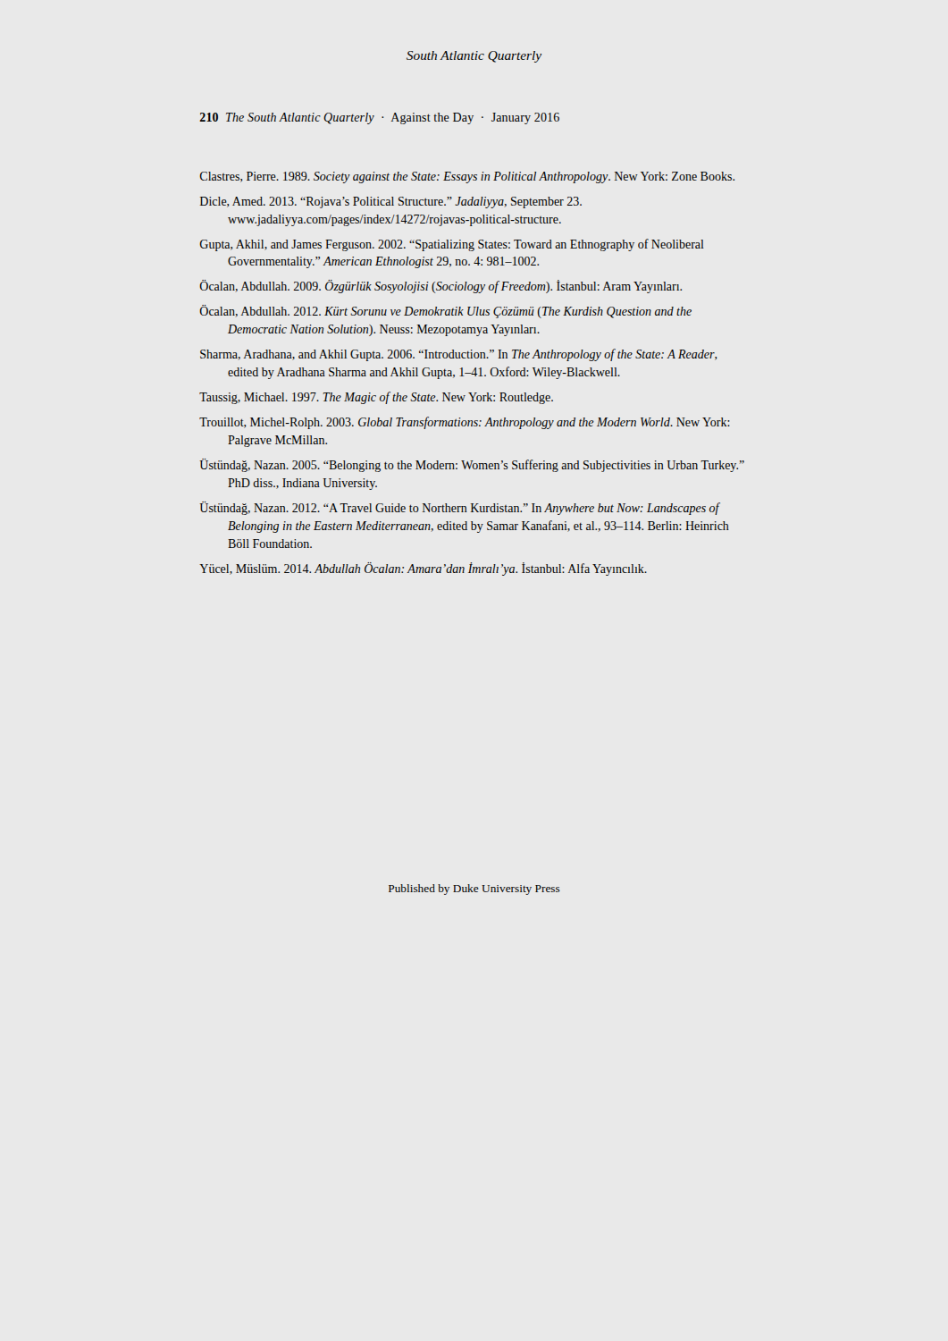South Atlantic Quarterly
210 The South Atlantic Quarterly · Against the Day · January 2016
Clastres, Pierre. 1989. Society against the State: Essays in Political Anthropology. New York: Zone Books.
Dicle, Amed. 2013. “Rojava’s Political Structure.” Jadaliyya, September 23. www.jadaliyya.com/pages/index/14272/rojavas-political-structure.
Gupta, Akhil, and James Ferguson. 2002. “Spatializing States: Toward an Ethnography of Neoliberal Governmentality.” American Ethnologist 29, no. 4: 981–1002.
Öcalan, Abdullah. 2009. Özgürlük Sosyolojisi (Sociology of Freedom). İstanbul: Aram Yayınları.
Öcalan, Abdullah. 2012. Kürt Sorunu ve Demokratik Ulus Çözümü (The Kurdish Question and the Democratic Nation Solution). Neuss: Mezopotamya Yayınları.
Sharma, Aradhana, and Akhil Gupta. 2006. “Introduction.” In The Anthropology of the State: A Reader, edited by Aradhana Sharma and Akhil Gupta, 1–41. Oxford: Wiley-Blackwell.
Taussig, Michael. 1997. The Magic of the State. New York: Routledge.
Trouillot, Michel-Rolph. 2003. Global Transformations: Anthropology and the Modern World. New York: Palgrave McMillan.
Üstündağ, Nazan. 2005. “Belonging to the Modern: Women’s Suffering and Subjectivities in Urban Turkey.” PhD diss., Indiana University.
Üstündağ, Nazan. 2012. “A Travel Guide to Northern Kurdistan.” In Anywhere but Now: Landscapes of Belonging in the Eastern Mediterranean, edited by Samar Kanafani, et al., 93–114. Berlin: Heinrich Böll Foundation.
Yücel, Müslüm. 2014. Abdullah Öcalan: Amara’dan İmralı’ya. İstanbul: Alfa Yayıncılık.
Published by Duke University Press